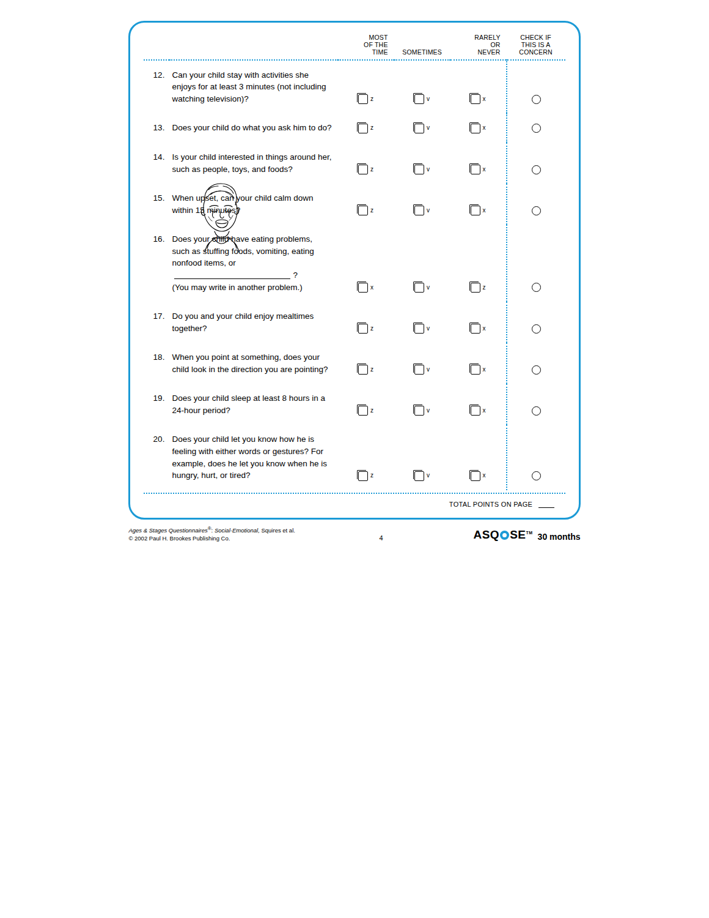| | | MOST OF THE TIME | SOMETIMES | RARELY OR NEVER | CHECK IF THIS IS A CONCERN |
| --- | --- | --- | --- | --- | --- |
| 12. | Can your child stay with activities she enjoys for at least 3 minutes (not including watching television)? | z | v | x | |
| 13. | Does your child do what you ask him to do? | z | v | x | |
| 14. | Is your child interested in things around her, such as people, toys, and foods? | z | v | x | |
| 15. | When upset, can your child calm down within 15 minutes? | z | v | x | |
| 16. | Does your child have eating problems, such as stuffing foods, vomiting, eating nonfood items, or ? (You may write in another problem.) | x | v | z | |
| 17. | Do you and your child enjoy mealtimes together? | z | v | x | |
| 18. | When you point at something, does your child look in the direction you are pointing? | z | v | x | |
| 19. | Does your child sleep at least 8 hours in a 24-hour period? | z | v | x | |
| 20. | Does your child let you know how he is feeling with either words or gestures? For example, does he let you know when he is hungry, hurt, or tired? | z | v | x | |
TOTAL POINTS ON PAGE
Ages & Stages Questionnaires®: Social-Emotional, Squires et al.
© 2002 Paul H. Brookes Publishing Co.
4
ASQ SE TM 30 months